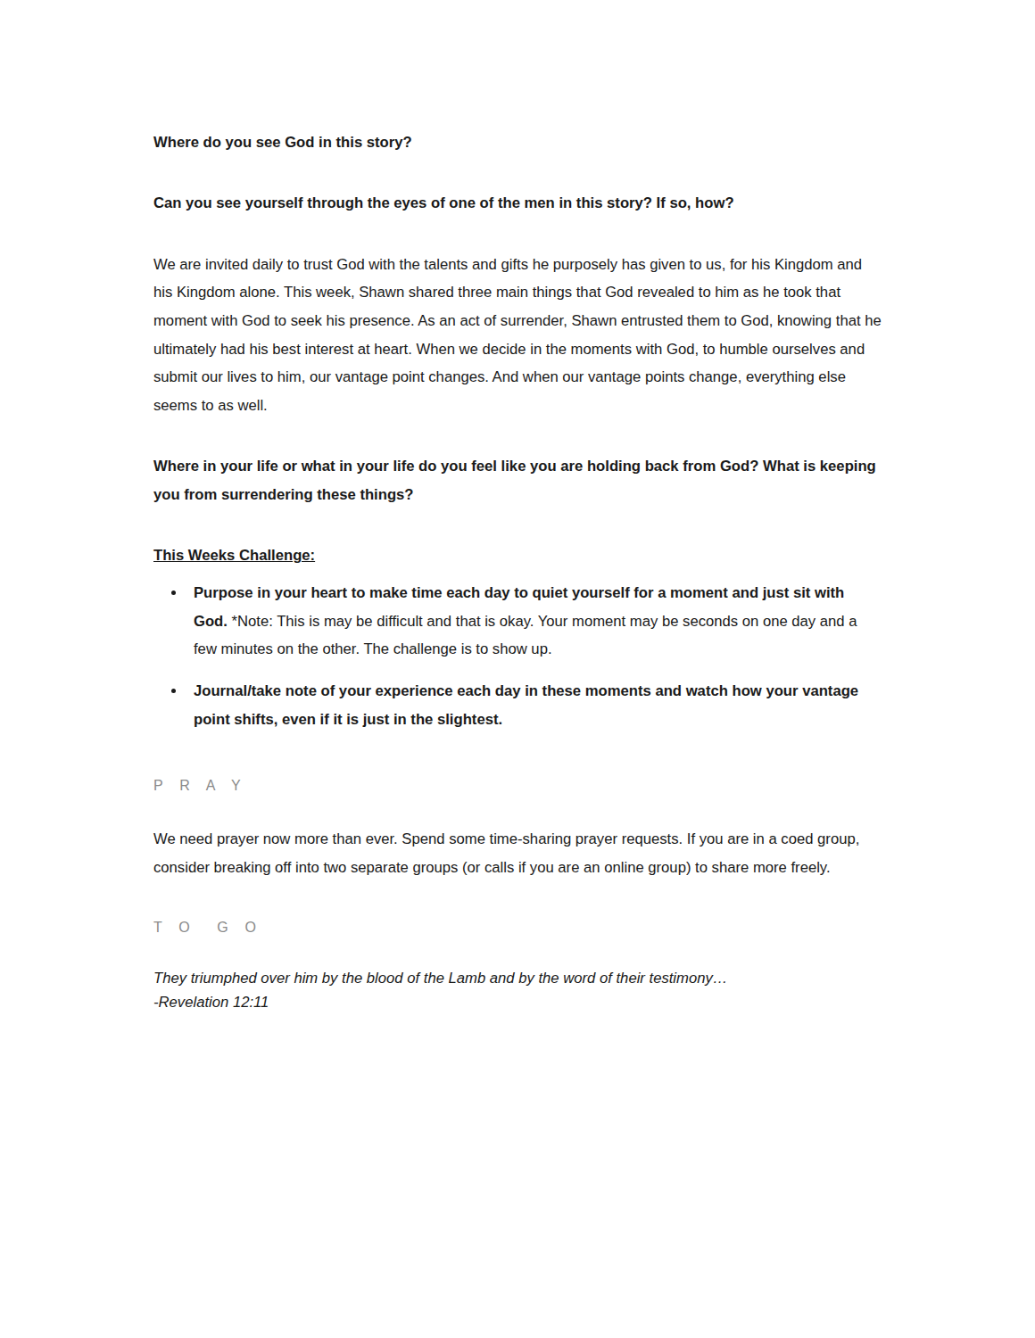Where do you see God in this story?
Can you see yourself through the eyes of one of the men in this story? If so, how?
We are invited daily to trust God with the talents and gifts he purposely has given to us, for his Kingdom and his Kingdom alone. This week, Shawn shared three main things that God revealed to him as he took that moment with God to seek his presence. As an act of surrender, Shawn entrusted them to God, knowing that he ultimately had his best interest at heart. When we decide in the moments with God, to humble ourselves and submit our lives to him, our vantage point changes. And when our vantage points change, everything else seems to as well.
Where in your life or what in your life do you feel like you are holding back from God? What is keeping you from surrendering these things?
This Weeks Challenge:
Purpose in your heart to make time each day to quiet yourself for a moment and just sit with God. *Note: This is may be difficult and that is okay. Your moment may be seconds on one day and a few minutes on the other. The challenge is to show up.
Journal/take note of your experience each day in these moments and watch how your vantage point shifts, even if it is just in the slightest.
P R A Y
We need prayer now more than ever. Spend some time-sharing prayer requests. If you are in a coed group, consider breaking off into two separate groups (or calls if you are an online group) to share more freely.
T O G O
They triumphed over him by the blood of the Lamb and by the word of their testimony…
-Revelation 12:11